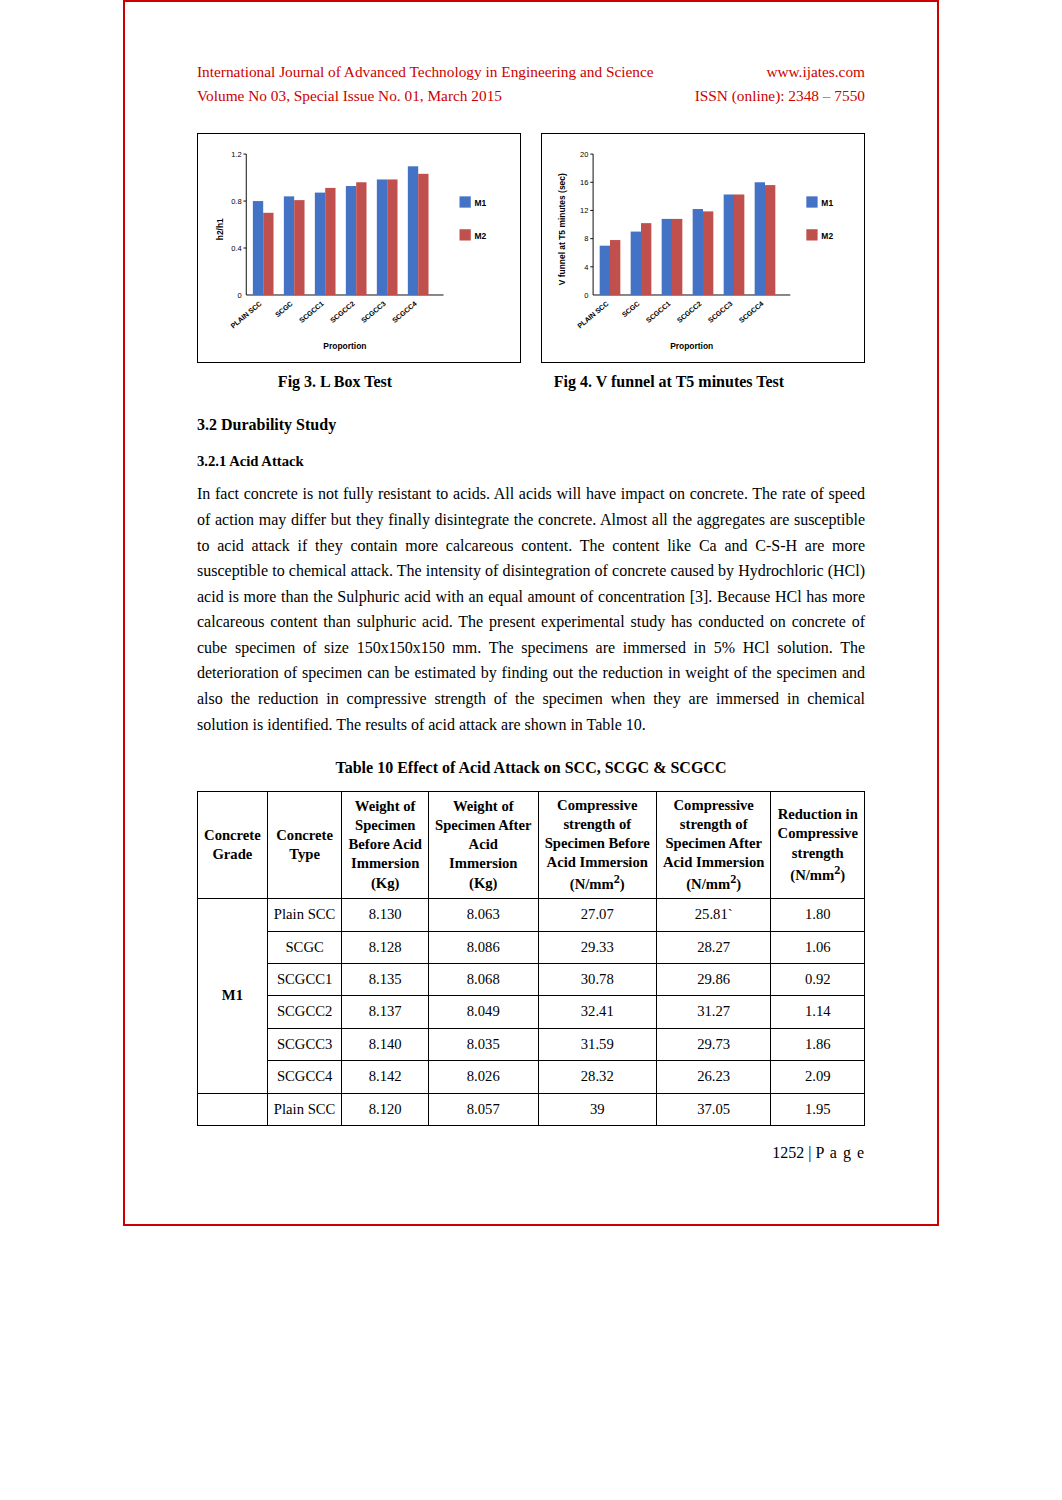International Journal of Advanced Technology in Engineering and Science www.ijates.com
Volume No 03, Special Issue No. 01, March 2015 ISSN (online): 2348 – 7550
1.2 0.8 0.4 0 h2/h1 PLAIN SCC SCGC SCGCC1 SCGCC2 SCGCC3 SCGCC4 Proportion M1 M2
20 16 12 8 4 0 V funnel at T5 minutes (sec) PLAIN SCC SCGC SCGCC1 SCGCC2 SCGCC3 SCGCC4 Proportion M1 M2
Fig 3. L Box Test
Fig 4. V funnel at T5 minutes Test
3.2 Durability Study
3.2.1 Acid Attack
In fact concrete is not fully resistant to acids. All acids will have impact on concrete. The rate of speed of action may differ but they finally disintegrate the concrete. Almost all the aggregates are susceptible to acid attack if they contain more calcareous content. The content like Ca and C-S-H are more susceptible to chemical attack. The intensity of disintegration of concrete caused by Hydrochloric (HCl) acid is more than the Sulphuric acid with an equal amount of concentration [3]. Because HCl has more calcareous content than sulphuric acid. The present experimental study has conducted on concrete of cube specimen of size 150x150x150 mm. The specimens are immersed in 5% HCl solution. The deterioration of specimen can be estimated by finding out the reduction in weight of the specimen and also the reduction in compressive strength of the specimen when they are immersed in chemical solution is identified. The results of acid attack are shown in Table 10.
Table 10 Effect of Acid Attack on SCC, SCGC & SCGCC
| Concrete Grade | Concrete Type | Weight of Specimen Before Acid Immersion (Kg) | Weight of Specimen After Acid Immersion (Kg) | Compressive strength of Specimen Before Acid Immersion (N/mm 2 ) | Compressive strength of Specimen After Acid Immersion (N/mm 2 ) | Reduction in Compressive strength (N/mm 2 ) |
| --- | --- | --- | --- | --- | --- | --- |
| M1 | Plain SCC | 8.130 | 8.063 | 27.07 | 25.81` | 1.80 |
| SCGC | 8.128 | 8.086 | 29.33 | 28.27 | 1.06 |
| SCGCC1 | 8.135 | 8.068 | 30.78 | 29.86 | 0.92 |
| SCGCC2 | 8.137 | 8.049 | 32.41 | 31.27 | 1.14 |
| SCGCC3 | 8.140 | 8.035 | 31.59 | 29.73 | 1.86 |
| SCGCC4 | 8.142 | 8.026 | 28.32 | 26.23 | 2.09 |
| | Plain SCC | 8.120 | 8.057 | 39 | 37.05 | 1.95 |
1252 | P a g e